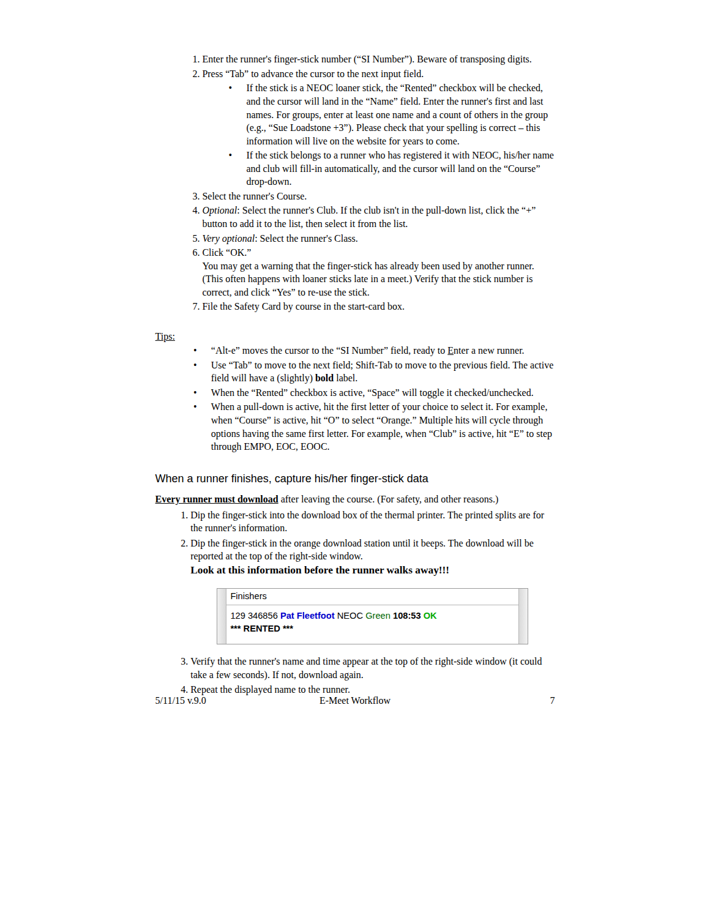Enter the runner's finger-stick number (“SI Number”). Beware of transposing digits.
Press “Tab” to advance the cursor to the next input field.
If the stick is a NEOC loaner stick, the “Rented” checkbox will be checked, and the cursor will land in the “Name” field. Enter the runner's first and last names. For groups, enter at least one name and a count of others in the group (e.g., “Sue Loadstone +3”). Please check that your spelling is correct – this information will live on the website for years to come.
If the stick belongs to a runner who has registered it with NEOC, his/her name and club will fill-in automatically, and the cursor will land on the “Course” drop-down.
Select the runner's Course.
Optional: Select the runner's Club. If the club isn't in the pull-down list, click the “+” button to add it to the list, then select it from the list.
Very optional: Select the runner's Class.
Click “OK.”
You may get a warning that the finger-stick has already been used by another runner. (This often happens with loaner sticks late in a meet.) Verify that the stick number is correct, and click “Yes” to re-use the stick.
File the Safety Card by course in the start-card box.
Tips:
“Alt-e” moves the cursor to the “SI Number” field, ready to Enter a new runner.
Use “Tab” to move to the next field; Shift-Tab to move to the previous field. The active field will have a (slightly) bold label.
When the “Rented” checkbox is active, “Space” will toggle it checked/unchecked.
When a pull-down is active, hit the first letter of your choice to select it. For example, when “Course” is active, hit “O” to select “Orange.” Multiple hits will cycle through options having the same first letter. For example, when “Club” is active, hit “E” to step through EMPO, EOC, EOOC.
When a runner finishes, capture his/her finger-stick data
Every runner must download after leaving the course. (For safety, and other reasons.)
Dip the finger-stick into the download box of the thermal printer. The printed splits are for the runner's information.
Dip the finger-stick in the orange download station until it beeps. The download will be reported at the top of the right-side window.
Look at this information before the runner walks away!!!
Finishers
129 346856 Pat Fleetfoot NEOC Green 108:53 OK
*** RENTED ***
Verify that the runner's name and time appear at the top of the right-side window (it could take a few seconds). If not, download again.
Repeat the displayed name to the runner.
| 5/11/15 v.9.0 | E-Meet Workflow | 7 |